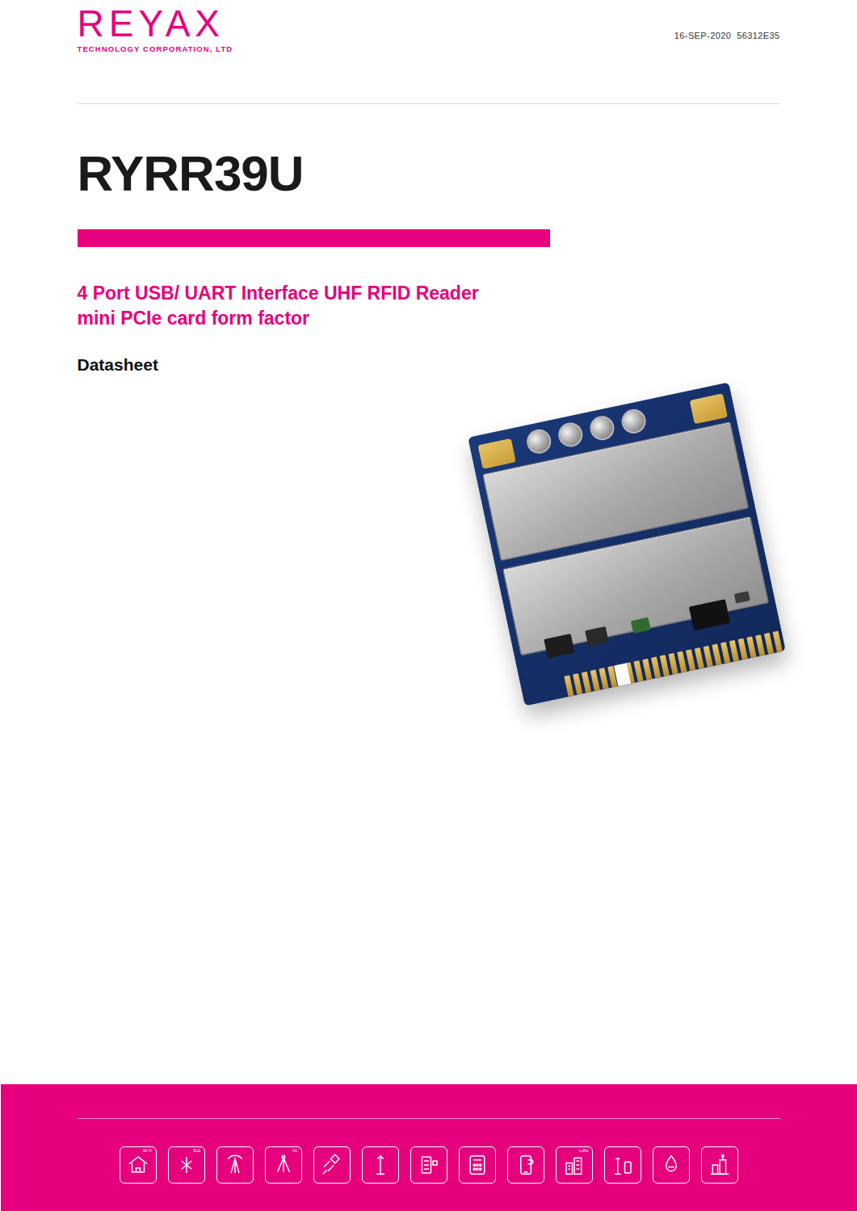16-SEP-2020 56312E35
REYAX Technology Corporation, Ltd
RYRR39U
4 Port USB/ UART Interface UHF RFID Reader
mini PCIe card form factor
Datasheet
Wi-Fi
BLE
4G
LoRa